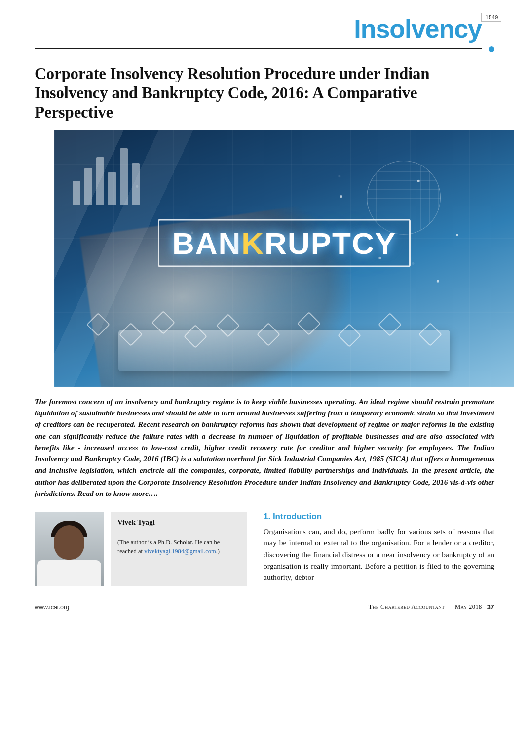1549
Insolvency
Corporate Insolvency Resolution Procedure under Indian Insolvency and Bankruptcy Code, 2016: A Comparative Perspective
BANKRUPTCY
The foremost concern of an insolvency and bankruptcy regime is to keep viable businesses operating. An ideal regime should restrain premature liquidation of sustainable businesses and should be able to turn around businesses suffering from a temporary economic strain so that investment of creditors can be recuperated. Recent research on bankruptcy reforms has shown that development of regime or major reforms in the existing one can significantly reduce the failure rates with a decrease in number of liquidation of profitable businesses and are also associated with benefits like - increased access to low-cost credit, higher credit recovery rate for creditor and higher security for employees. The Indian Insolvency and Bankruptcy Code, 2016 (IBC) is a salutation overhaul for Sick Industrial Companies Act, 1985 (SICA) that offers a homogeneous and inclusive legislation, which encircle all the companies, corporate, limited liability partnerships and individuals. In the present article, the author has deliberated upon the Corporate Insolvency Resolution Procedure under Indian Insolvency and Bankruptcy Code, 2016 vis-à-vis other jurisdictions. Read on to know more….
Vivek Tyagi
(The author is a Ph.D. Scholar. He can be reached at vivektyagi.1984@gmail.com.)
1. Introduction
Organisations can, and do, perform badly for various sets of reasons that may be internal or external to the organisation. For a lender or a creditor, discovering the financial distress or a near insolvency or bankruptcy of an organisation is really important. Before a petition is filed to the governing authority, debtor
www.icai.org
The Chartered Accountant May 2018 37